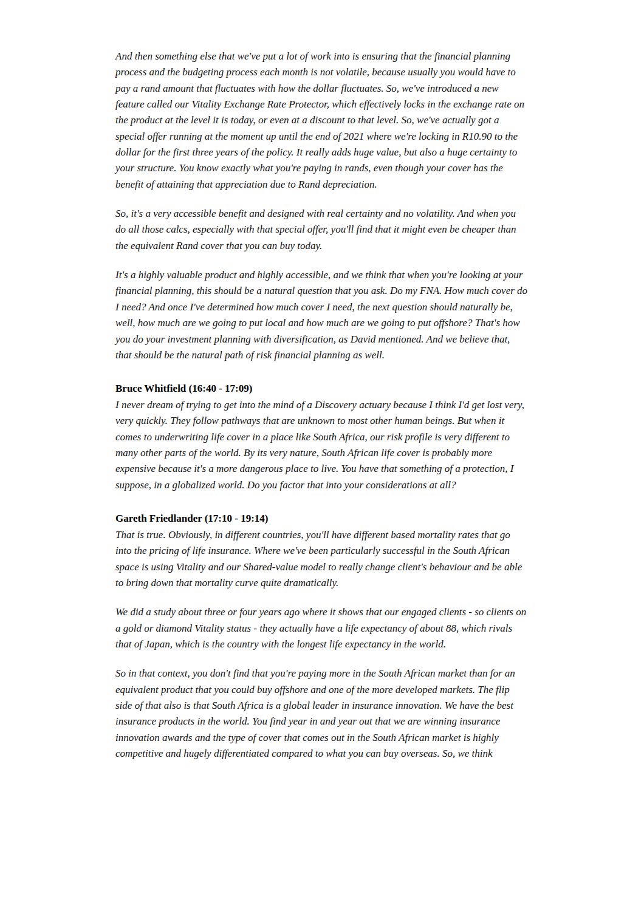And then something else that we've put a lot of work into is ensuring that the financial planning process and the budgeting process each month is not volatile, because usually you would have to pay a rand amount that fluctuates with how the dollar fluctuates. So, we've introduced a new feature called our Vitality Exchange Rate Protector, which effectively locks in the exchange rate on the product at the level it is today, or even at a discount to that level. So, we've actually got a special offer running at the moment up until the end of 2021 where we're locking in R10.90 to the dollar for the first three years of the policy. It really adds huge value, but also a huge certainty to your structure. You know exactly what you're paying in rands, even though your cover has the benefit of attaining that appreciation due to Rand depreciation.
So, it's a very accessible benefit and designed with real certainty and no volatility. And when you do all those calcs, especially with that special offer, you'll find that it might even be cheaper than the equivalent Rand cover that you can buy today.
It's a highly valuable product and highly accessible, and we think that when you're looking at your financial planning, this should be a natural question that you ask. Do my FNA. How much cover do I need? And once I've determined how much cover I need, the next question should naturally be, well, how much are we going to put local and how much are we going to put offshore? That's how you do your investment planning with diversification, as David mentioned. And we believe that, that should be the natural path of risk financial planning as well.
Bruce Whitfield (16:40 - 17:09)
I never dream of trying to get into the mind of a Discovery actuary because I think I'd get lost very, very quickly. They follow pathways that are unknown to most other human beings. But when it comes to underwriting life cover in a place like South Africa, our risk profile is very different to many other parts of the world. By its very nature, South African life cover is probably more expensive because it's a more dangerous place to live. You have that something of a protection, I suppose, in a globalized world. Do you factor that into your considerations at all?
Gareth Friedlander (17:10 - 19:14)
That is true. Obviously, in different countries, you'll have different based mortality rates that go into the pricing of life insurance. Where we've been particularly successful in the South African space is using Vitality and our Shared-value model to really change client's behaviour and be able to bring down that mortality curve quite dramatically.
We did a study about three or four years ago where it shows that our engaged clients - so clients on a gold or diamond Vitality status - they actually have a life expectancy of about 88, which rivals that of Japan, which is the country with the longest life expectancy in the world.
So in that context, you don't find that you're paying more in the South African market than for an equivalent product that you could buy offshore and one of the more developed markets. The flip side of that also is that South Africa is a global leader in insurance innovation. We have the best insurance products in the world. You find year in and year out that we are winning insurance innovation awards and the type of cover that comes out in the South African market is highly competitive and hugely differentiated compared to what you can buy overseas. So, we think